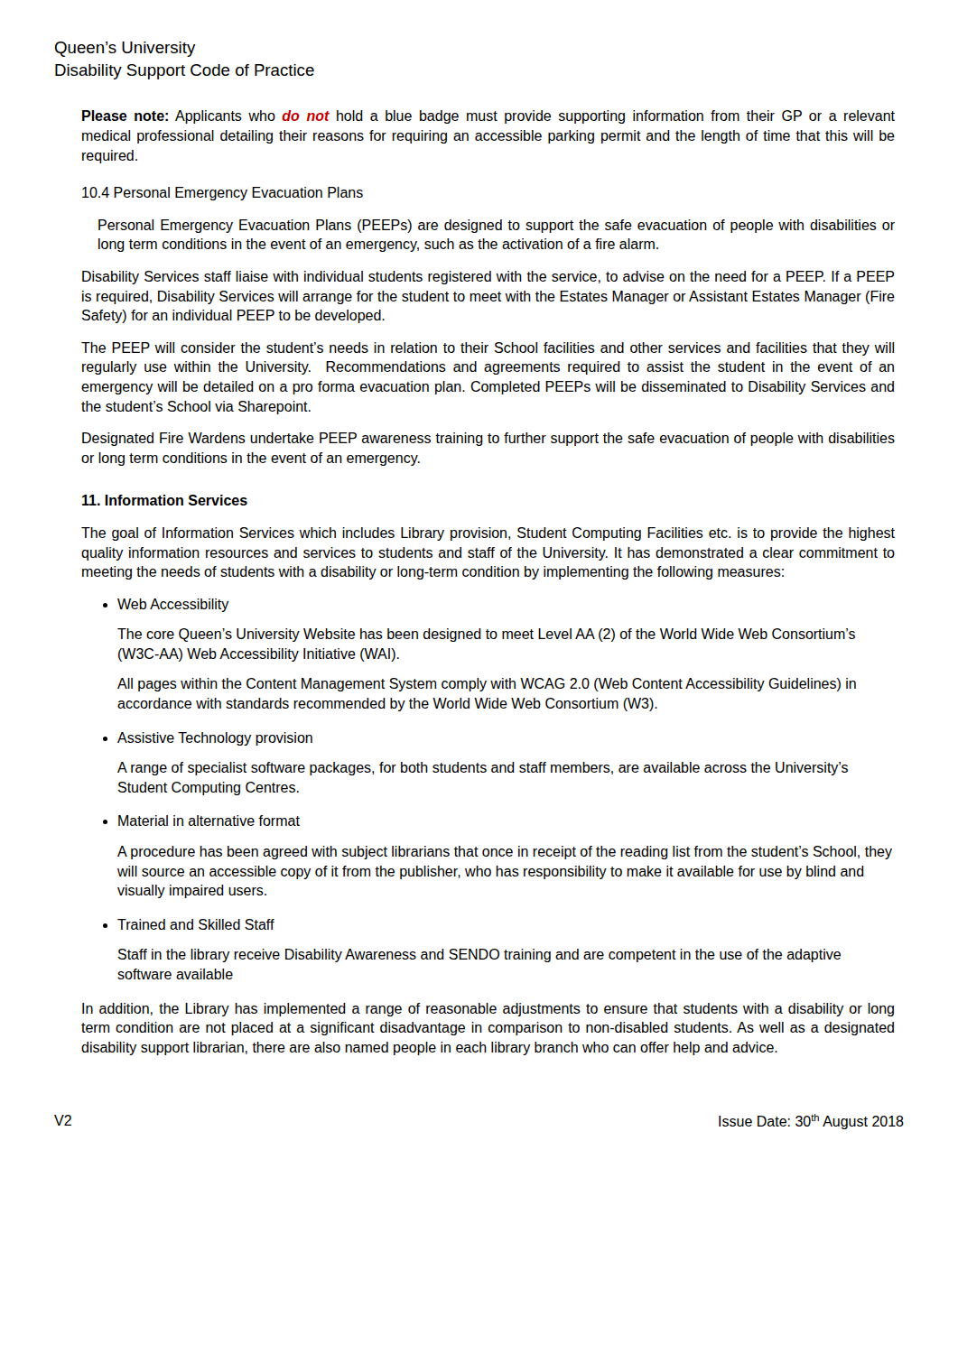Queen’s University
Disability Support Code of Practice
Please note: Applicants who do not hold a blue badge must provide supporting information from their GP or a relevant medical professional detailing their reasons for requiring an accessible parking permit and the length of time that this will be required.
10.4 Personal Emergency Evacuation Plans
Personal Emergency Evacuation Plans (PEEPs) are designed to support the safe evacuation of people with disabilities or long term conditions in the event of an emergency, such as the activation of a fire alarm.
Disability Services staff liaise with individual students registered with the service, to advise on the need for a PEEP. If a PEEP is required, Disability Services will arrange for the student to meet with the Estates Manager or Assistant Estates Manager (Fire Safety) for an individual PEEP to be developed.
The PEEP will consider the student’s needs in relation to their School facilities and other services and facilities that they will regularly use within the University. Recommendations and agreements required to assist the student in the event of an emergency will be detailed on a pro forma evacuation plan. Completed PEEPs will be disseminated to Disability Services and the student’s School via Sharepoint.
Designated Fire Wardens undertake PEEP awareness training to further support the safe evacuation of people with disabilities or long term conditions in the event of an emergency.
11. Information Services
The goal of Information Services which includes Library provision, Student Computing Facilities etc. is to provide the highest quality information resources and services to students and staff of the University. It has demonstrated a clear commitment to meeting the needs of students with a disability or long-term condition by implementing the following measures:
Web Accessibility
The core Queen’s University Website has been designed to meet Level AA (2) of the World Wide Web Consortium’s (W3C-AA) Web Accessibility Initiative (WAI).
All pages within the Content Management System comply with WCAG 2.0 (Web Content Accessibility Guidelines) in accordance with standards recommended by the World Wide Web Consortium (W3).
Assistive Technology provision
A range of specialist software packages, for both students and staff members, are available across the University’s Student Computing Centres.
Material in alternative format
A procedure has been agreed with subject librarians that once in receipt of the reading list from the student’s School, they will source an accessible copy of it from the publisher, who has responsibility to make it available for use by blind and visually impaired users.
Trained and Skilled Staff
Staff in the library receive Disability Awareness and SENDO training and are competent in the use of the adaptive software available
In addition, the Library has implemented a range of reasonable adjustments to ensure that students with a disability or long term condition are not placed at a significant disadvantage in comparison to non-disabled students. As well as a designated disability support librarian, there are also named people in each library branch who can offer help and advice.
V2
Issue Date: 30th August 2018